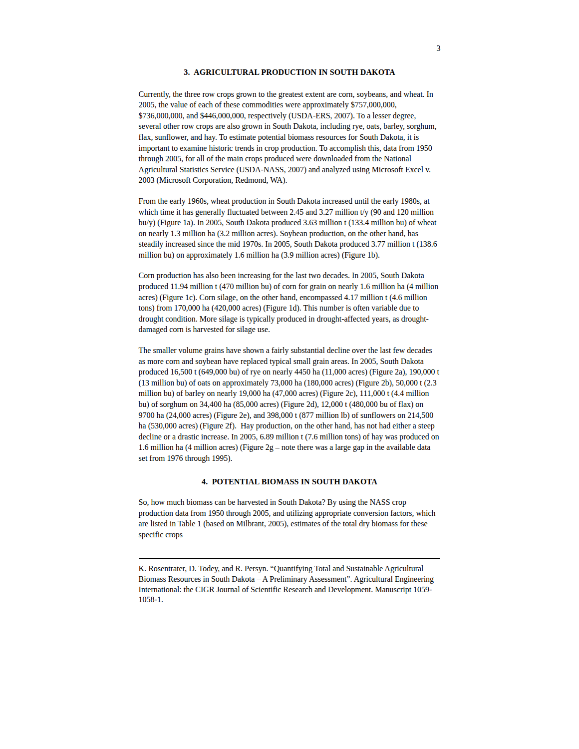3
3. AGRICULTURAL PRODUCTION IN SOUTH DAKOTA
Currently, the three row crops grown to the greatest extent are corn, soybeans, and wheat. In 2005, the value of each of these commodities were approximately $757,000,000, $736,000,000, and $446,000,000, respectively (USDA-ERS, 2007). To a lesser degree, several other row crops are also grown in South Dakota, including rye, oats, barley, sorghum, flax, sunflower, and hay. To estimate potential biomass resources for South Dakota, it is important to examine historic trends in crop production. To accomplish this, data from 1950 through 2005, for all of the main crops produced were downloaded from the National Agricultural Statistics Service (USDA-NASS, 2007) and analyzed using Microsoft Excel v. 2003 (Microsoft Corporation, Redmond, WA).
From the early 1960s, wheat production in South Dakota increased until the early 1980s, at which time it has generally fluctuated between 2.45 and 3.27 million t/y (90 and 120 million bu/y) (Figure 1a). In 2005, South Dakota produced 3.63 million t (133.4 million bu) of wheat on nearly 1.3 million ha (3.2 million acres). Soybean production, on the other hand, has steadily increased since the mid 1970s. In 2005, South Dakota produced 3.77 million t (138.6 million bu) on approximately 1.6 million ha (3.9 million acres) (Figure 1b).
Corn production has also been increasing for the last two decades. In 2005, South Dakota produced 11.94 million t (470 million bu) of corn for grain on nearly 1.6 million ha (4 million acres) (Figure 1c). Corn silage, on the other hand, encompassed 4.17 million t (4.6 million tons) from 170,000 ha (420,000 acres) (Figure 1d). This number is often variable due to drought condition. More silage is typically produced in drought-affected years, as drought-damaged corn is harvested for silage use.
The smaller volume grains have shown a fairly substantial decline over the last few decades as more corn and soybean have replaced typical small grain areas. In 2005, South Dakota produced 16,500 t (649,000 bu) of rye on nearly 4450 ha (11,000 acres) (Figure 2a), 190,000 t (13 million bu) of oats on approximately 73,000 ha (180,000 acres) (Figure 2b), 50,000 t (2.3 million bu) of barley on nearly 19,000 ha (47,000 acres) (Figure 2c), 111,000 t (4.4 million bu) of sorghum on 34,400 ha (85,000 acres) (Figure 2d), 12,000 t (480,000 bu of flax) on 9700 ha (24,000 acres) (Figure 2e), and 398,000 t (877 million lb) of sunflowers on 214,500 ha (530,000 acres) (Figure 2f). Hay production, on the other hand, has not had either a steep decline or a drastic increase. In 2005, 6.89 million t (7.6 million tons) of hay was produced on 1.6 million ha (4 million acres) (Figure 2g – note there was a large gap in the available data set from 1976 through 1995).
4. POTENTIAL BIOMASS IN SOUTH DAKOTA
So, how much biomass can be harvested in South Dakota? By using the NASS crop production data from 1950 through 2005, and utilizing appropriate conversion factors, which are listed in Table 1 (based on Milbrant, 2005), estimates of the total dry biomass for these specific crops
K. Rosentrater, D. Todey, and R. Persyn. “Quantifying Total and Sustainable Agricultural Biomass Resources in South Dakota – A Preliminary Assessment”. Agricultural Engineering International: the CIGR Journal of Scientific Research and Development. Manuscript 1059-1058-1.